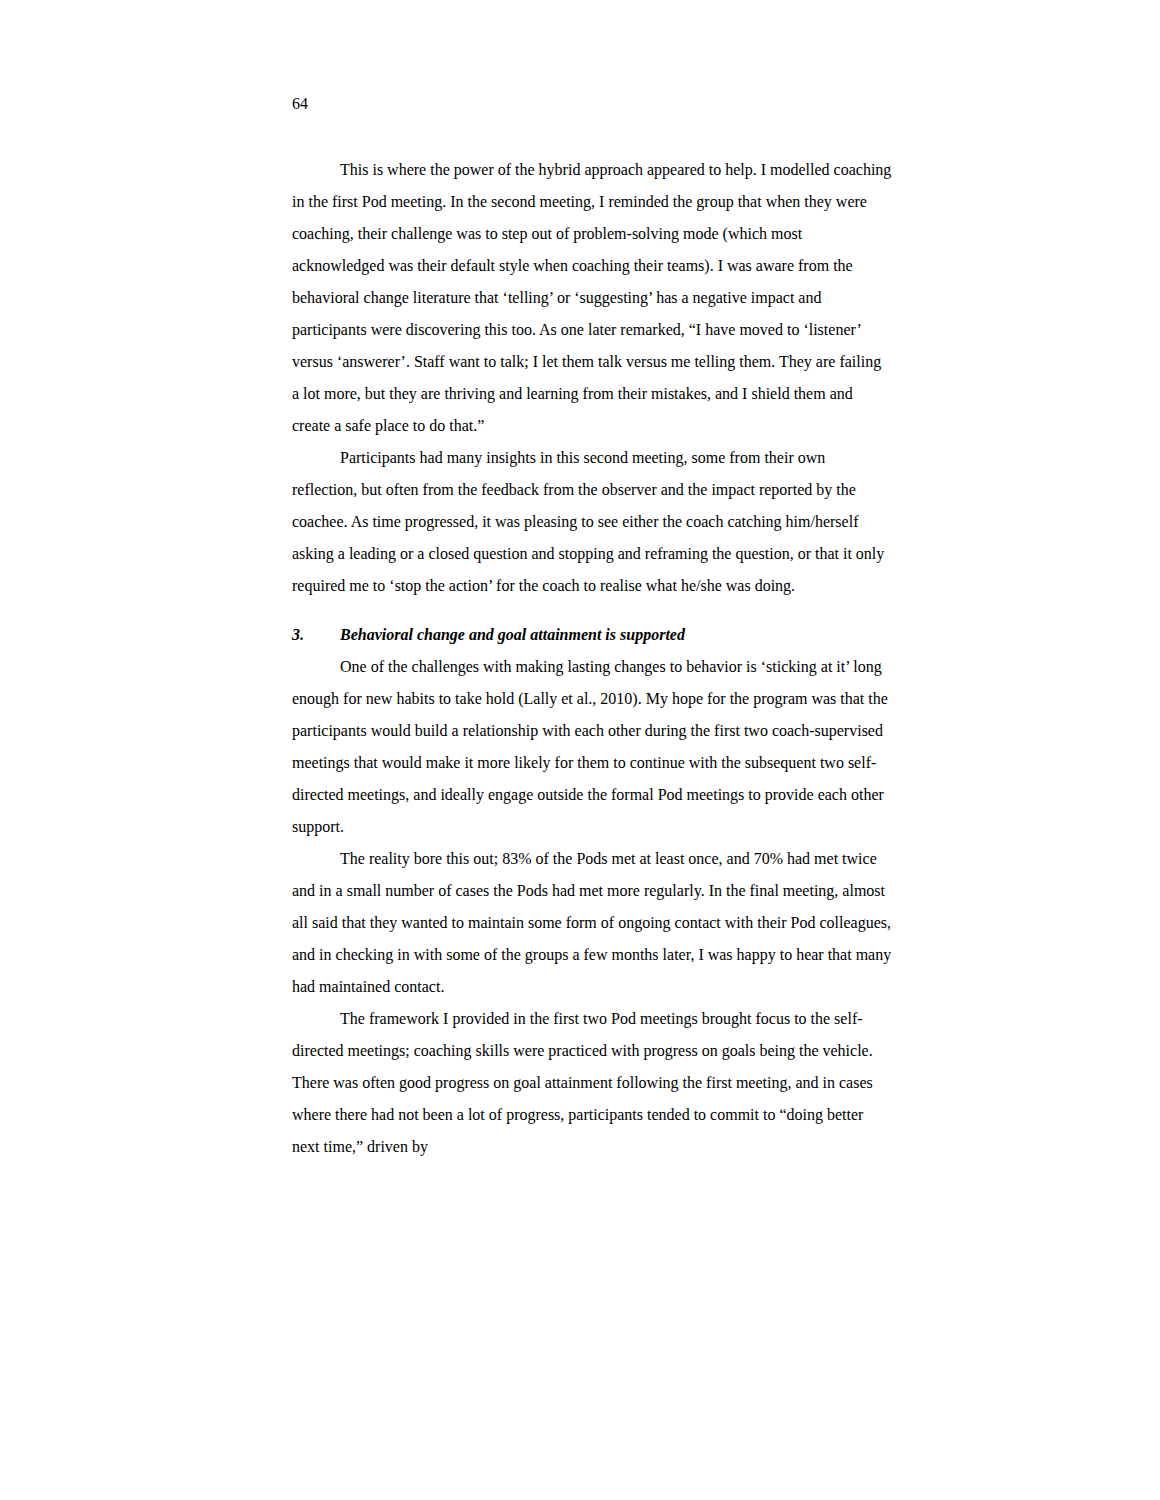64
This is where the power of the hybrid approach appeared to help. I modelled coaching in the first Pod meeting. In the second meeting, I reminded the group that when they were coaching, their challenge was to step out of problem-solving mode (which most acknowledged was their default style when coaching their teams). I was aware from the behavioral change literature that ‘telling’ or ‘suggesting’ has a negative impact and participants were discovering this too. As one later remarked, “I have moved to ‘listener’ versus ‘answerer’. Staff want to talk; I let them talk versus me telling them. They are failing a lot more, but they are thriving and learning from their mistakes, and I shield them and create a safe place to do that.”
Participants had many insights in this second meeting, some from their own reflection, but often from the feedback from the observer and the impact reported by the coachee. As time progressed, it was pleasing to see either the coach catching him/herself asking a leading or a closed question and stopping and reframing the question, or that it only required me to ‘stop the action’ for the coach to realise what he/she was doing.
3. Behavioral change and goal attainment is supported
One of the challenges with making lasting changes to behavior is ‘sticking at it’ long enough for new habits to take hold (Lally et al., 2010). My hope for the program was that the participants would build a relationship with each other during the first two coach-supervised meetings that would make it more likely for them to continue with the subsequent two self-directed meetings, and ideally engage outside the formal Pod meetings to provide each other support.
The reality bore this out; 83% of the Pods met at least once, and 70% had met twice and in a small number of cases the Pods had met more regularly. In the final meeting, almost all said that they wanted to maintain some form of ongoing contact with their Pod colleagues, and in checking in with some of the groups a few months later, I was happy to hear that many had maintained contact.
The framework I provided in the first two Pod meetings brought focus to the self-directed meetings; coaching skills were practiced with progress on goals being the vehicle. There was often good progress on goal attainment following the first meeting, and in cases where there had not been a lot of progress, participants tended to commit to “doing better next time,” driven by